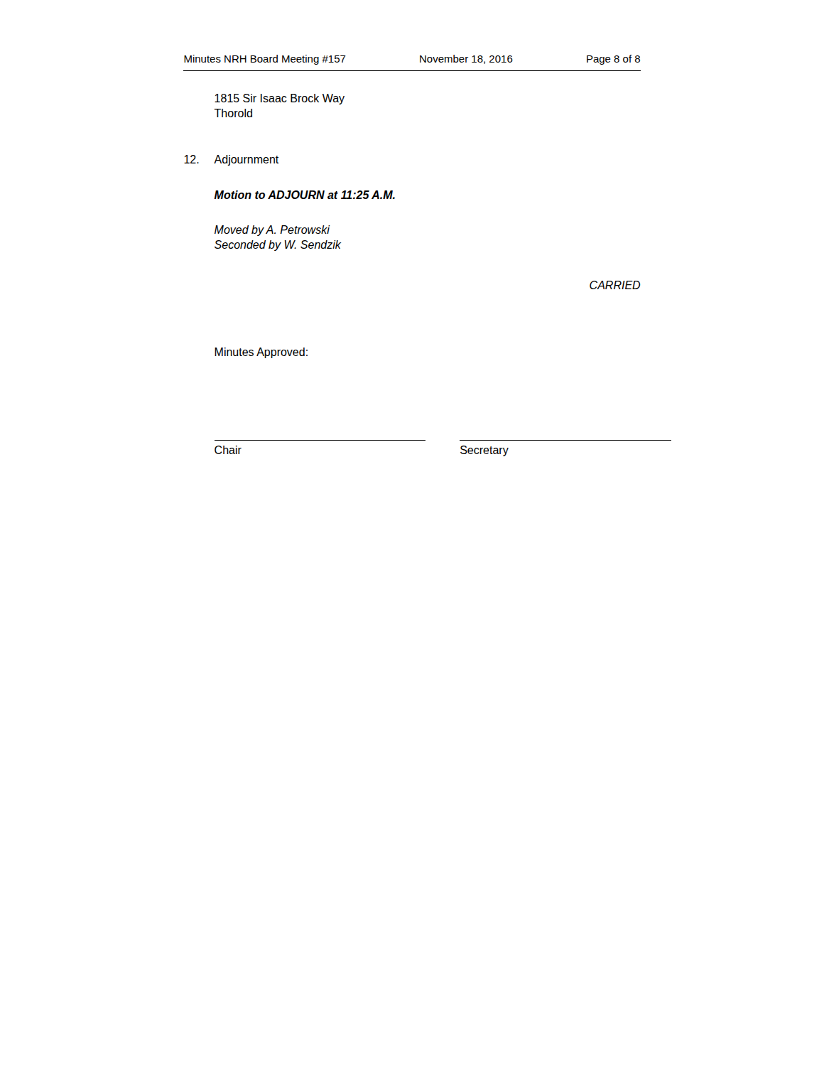Minutes NRH Board Meeting #157
November 18, 2016
Page 8 of 8
1815 Sir Isaac Brock Way
Thorold
12.
Adjournment
Motion to ADJOURN at 11:25 A.M.
Moved by A. Petrowski
Seconded by W. Sendzik
CARRIED
Minutes Approved:
Chair
Secretary